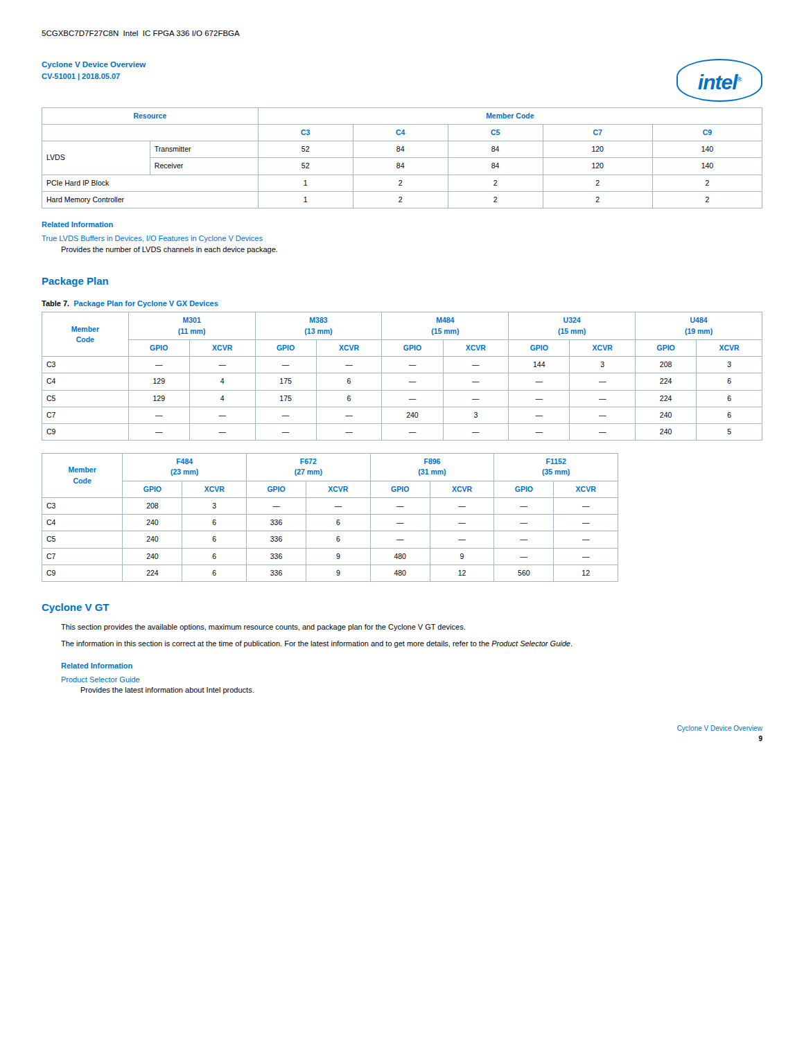5CGXBC7D7F27C8N Intel IC FPGA 336 I/O 672FBGA
Cyclone V Device Overview
CV-51001 | 2018.05.07
intel®
| Resource | Member Code |
| --- | --- |
| | C3 | C4 | C5 | C7 | C9 |
| LVDS | Transmitter | 52 | 84 | 84 | 120 | 140 |
| Receiver | 52 | 84 | 84 | 120 | 140 |
| PCIe Hard IP Block | 1 | 2 | 2 | 2 | 2 |
| Hard Memory Controller | 1 | 2 | 2 | 2 | 2 |
Related Information
True LVDS Buffers in Devices, I/O Features in Cyclone V Devices
Provides the number of LVDS channels in each device package.
Package Plan
Table 7. Package Plan for Cyclone V GX Devices
| Member Code | M301 (11 mm) | M383 (13 mm) | M484 (15 mm) | U324 (15 mm) | U484 (19 mm) |
| --- | --- | --- | --- | --- | --- |
| GPIO | XCVR | GPIO | XCVR | GPIO | XCVR | GPIO | XCVR | GPIO | XCVR |
| C3 | — | — | — | — | — | — | 144 | 3 | 208 | 3 |
| C4 | 129 | 4 | 175 | 6 | — | — | — | — | 224 | 6 |
| C5 | 129 | 4 | 175 | 6 | — | — | — | — | 224 | 6 |
| C7 | — | — | — | — | 240 | 3 | — | — | 240 | 6 |
| C9 | — | — | — | — | — | — | — | — | 240 | 5 |
| Member Code | F484 (23 mm) | F672 (27 mm) | F896 (31 mm) | F1152 (35 mm) |
| --- | --- | --- | --- | --- |
| GPIO | XCVR | GPIO | XCVR | GPIO | XCVR | GPIO | XCVR |
| C3 | 208 | 3 | — | — | — | — | — | — |
| C4 | 240 | 6 | 336 | 6 | — | — | — | — |
| C5 | 240 | 6 | 336 | 6 | — | — | — | — |
| C7 | 240 | 6 | 336 | 9 | 480 | 9 | — | — |
| C9 | 224 | 6 | 336 | 9 | 480 | 12 | 560 | 12 |
Cyclone V GT
This section provides the available options, maximum resource counts, and package plan for the Cyclone V GT devices.
The information in this section is correct at the time of publication. For the latest information and to get more details, refer to the Product Selector Guide.
Related Information
Product Selector Guide
Provides the latest information about Intel products.
Cyclone V Device Overview
9